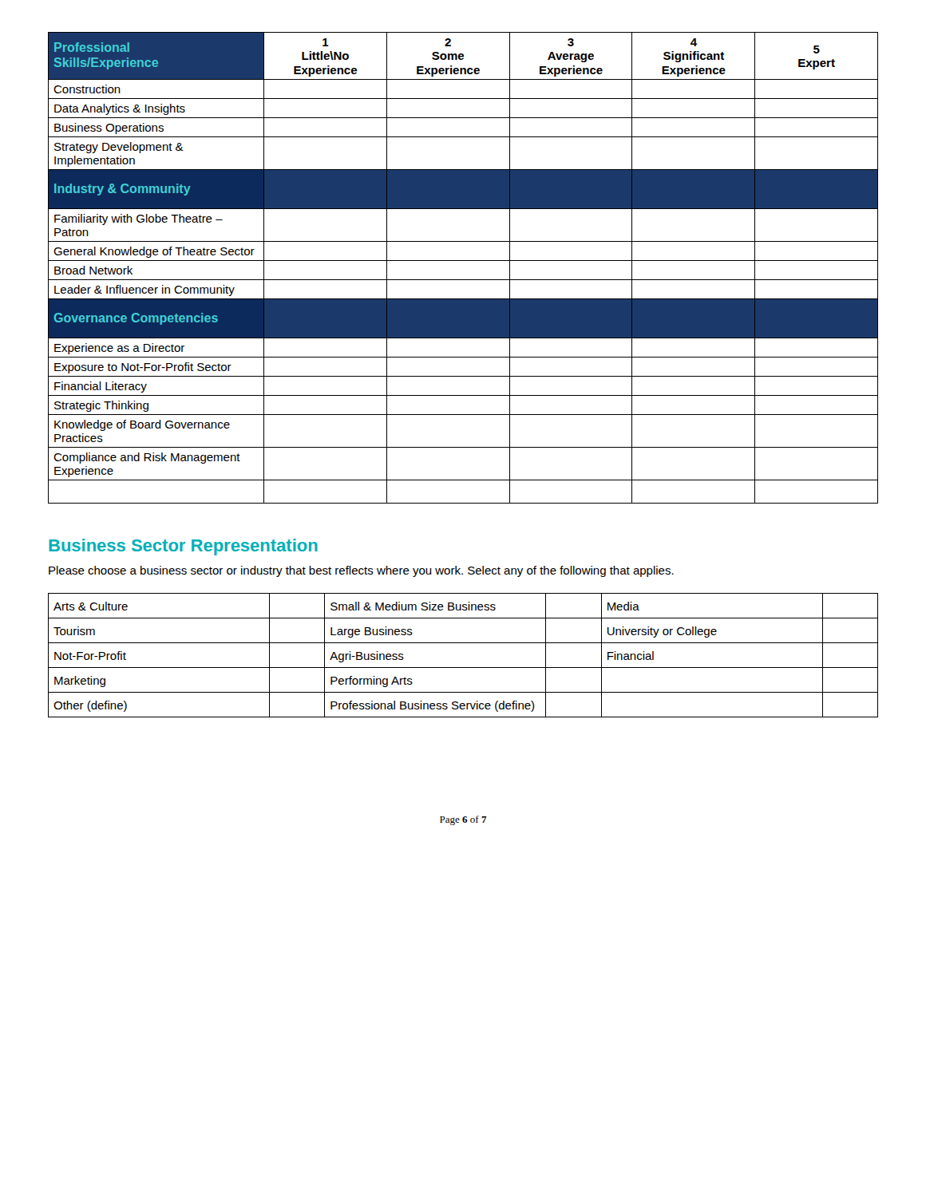| Professional Skills/Experience | 1 Little\No Experience | 2 Some Experience | 3 Average Experience | 4 Significant Experience | 5 Expert |
| --- | --- | --- | --- | --- | --- |
| Construction | | | | | |
| Data Analytics & Insights | | | | | |
| Business Operations | | | | | |
| Strategy Development & Implementation | | | | | |
| Industry & Community | | | | | |
| Familiarity with Globe Theatre – Patron | | | | | |
| General Knowledge of Theatre Sector | | | | | |
| Broad Network | | | | | |
| Leader & Influencer in Community | | | | | |
| Governance Competencies | | | | | |
| Experience as a Director | | | | | |
| Exposure to Not-For-Profit Sector | | | | | |
| Financial Literacy | | | | | |
| Strategic Thinking | | | | | |
| Knowledge of Board Governance Practices | | | | | |
| Compliance and Risk Management Experience | | | | | |
Business Sector Representation
Please choose a business sector or industry that best reflects where you work. Select any of the following that applies.
| Arts & Culture | | Small & Medium Size Business | | Media | |
| Tourism | | Large Business | | University or College | |
| Not-For-Profit | | Agri-Business | | Financial | |
| Marketing | | Performing Arts | | | |
| Other (define) | | Professional Business Service (define) | | | |
Page 6 of 7